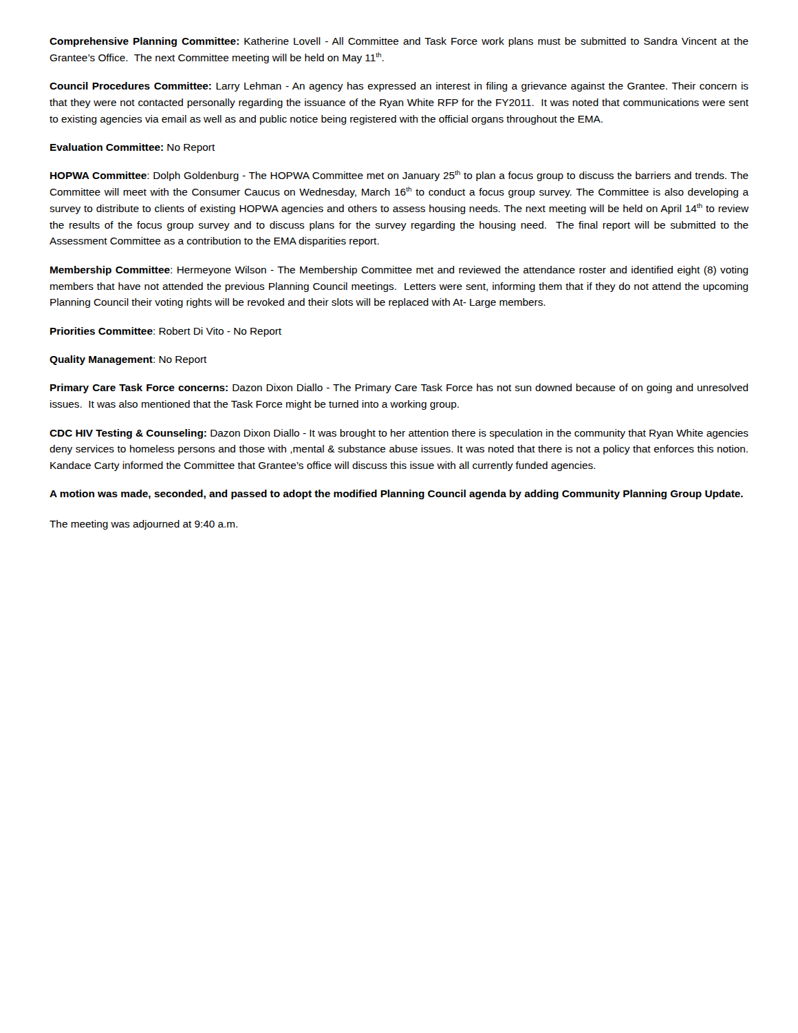Comprehensive Planning Committee: Katherine Lovell - All Committee and Task Force work plans must be submitted to Sandra Vincent at the Grantee’s Office. The next Committee meeting will be held on May 11th.
Council Procedures Committee: Larry Lehman - An agency has expressed an interest in filing a grievance against the Grantee. Their concern is that they were not contacted personally regarding the issuance of the Ryan White RFP for the FY2011. It was noted that communications were sent to existing agencies via email as well as and public notice being registered with the official organs throughout the EMA.
Evaluation Committee: No Report
HOPWA Committee: Dolph Goldenburg - The HOPWA Committee met on January 25th to plan a focus group to discuss the barriers and trends. The Committee will meet with the Consumer Caucus on Wednesday, March 16th to conduct a focus group survey. The Committee is also developing a survey to distribute to clients of existing HOPWA agencies and others to assess housing needs. The next meeting will be held on April 14th to review the results of the focus group survey and to discuss plans for the survey regarding the housing need. The final report will be submitted to the Assessment Committee as a contribution to the EMA disparities report.
Membership Committee: Hermeyone Wilson - The Membership Committee met and reviewed the attendance roster and identified eight (8) voting members that have not attended the previous Planning Council meetings. Letters were sent, informing them that if they do not attend the upcoming Planning Council their voting rights will be revoked and their slots will be replaced with At- Large members.
Priorities Committee: Robert Di Vito - No Report
Quality Management: No Report
Primary Care Task Force concerns: Dazon Dixon Diallo - The Primary Care Task Force has not sun downed because of on going and unresolved issues. It was also mentioned that the Task Force might be turned into a working group.
CDC HIV Testing & Counseling: Dazon Dixon Diallo - It was brought to her attention there is speculation in the community that Ryan White agencies deny services to homeless persons and those with ,mental & substance abuse issues. It was noted that there is not a policy that enforces this notion. Kandace Carty informed the Committee that Grantee’s office will discuss this issue with all currently funded agencies.
A motion was made, seconded, and passed to adopt the modified Planning Council agenda by adding Community Planning Group Update.
The meeting was adjourned at 9:40 a.m.